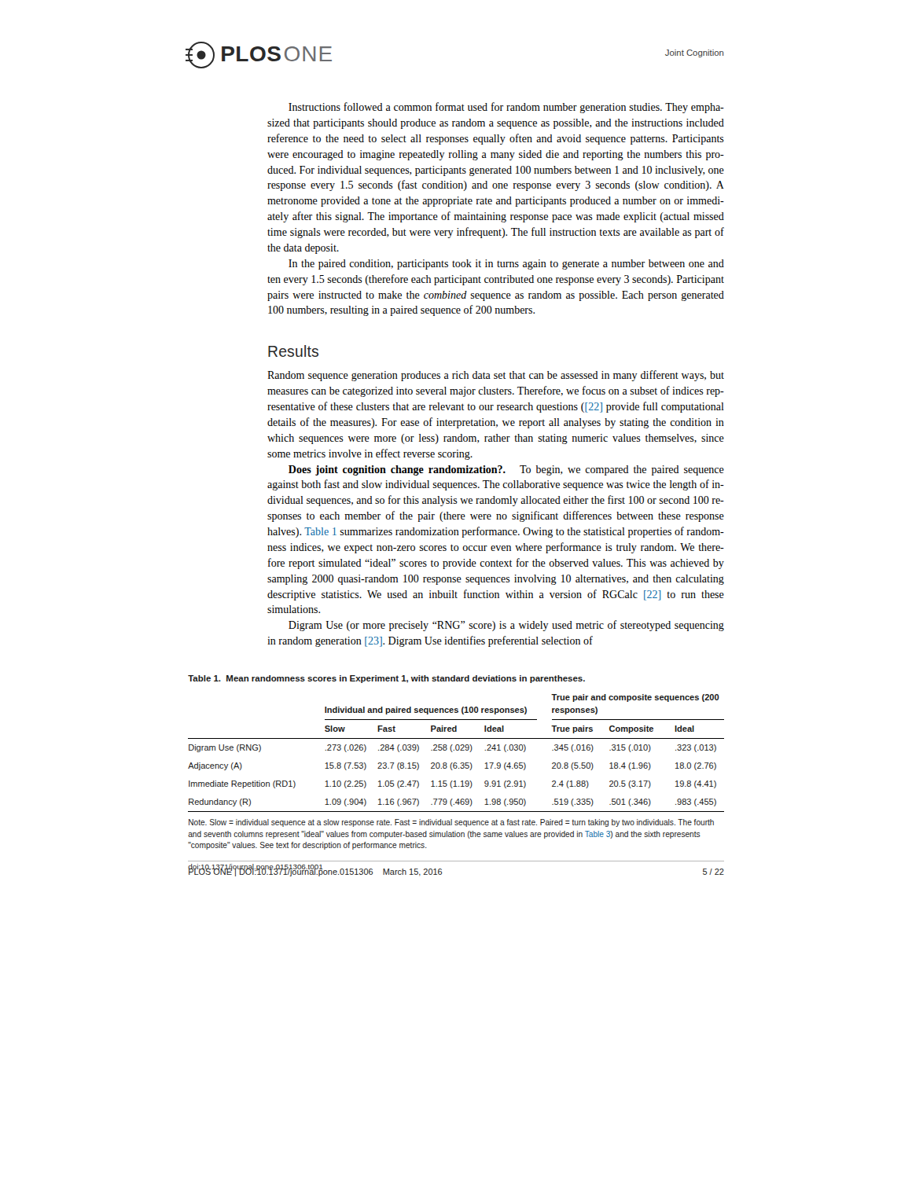PLOS ONE
Joint Cognition
Instructions followed a common format used for random number generation studies. They emphasized that participants should produce as random a sequence as possible, and the instructions included reference to the need to select all responses equally often and avoid sequence patterns. Participants were encouraged to imagine repeatedly rolling a many sided die and reporting the numbers this produced. For individual sequences, participants generated 100 numbers between 1 and 10 inclusively, one response every 1.5 seconds (fast condition) and one response every 3 seconds (slow condition). A metronome provided a tone at the appropriate rate and participants produced a number on or immediately after this signal. The importance of maintaining response pace was made explicit (actual missed time signals were recorded, but were very infrequent). The full instruction texts are available as part of the data deposit.
In the paired condition, participants took it in turns again to generate a number between one and ten every 1.5 seconds (therefore each participant contributed one response every 3 seconds). Participant pairs were instructed to make the combined sequence as random as possible. Each person generated 100 numbers, resulting in a paired sequence of 200 numbers.
Results
Random sequence generation produces a rich data set that can be assessed in many different ways, but measures can be categorized into several major clusters. Therefore, we focus on a subset of indices representative of these clusters that are relevant to our research questions ([22] provide full computational details of the measures). For ease of interpretation, we report all analyses by stating the condition in which sequences were more (or less) random, rather than stating numeric values themselves, since some metrics involve in effect reverse scoring.
Does joint cognition change randomization?. To begin, we compared the paired sequence against both fast and slow individual sequences. The collaborative sequence was twice the length of individual sequences, and so for this analysis we randomly allocated either the first 100 or second 100 responses to each member of the pair (there were no significant differences between these response halves). Table 1 summarizes randomization performance. Owing to the statistical properties of randomness indices, we expect non-zero scores to occur even where performance is truly random. We therefore report simulated “ideal” scores to provide context for the observed values. This was achieved by sampling 2000 quasi-random 100 response sequences involving 10 alternatives, and then calculating descriptive statistics. We used an inbuilt function within a version of RGCalc [22] to run these simulations.
Digram Use (or more precisely “RNG” score) is a widely used metric of stereotyped sequencing in random generation [23]. Digram Use identifies preferential selection of
Table 1. Mean randomness scores in Experiment 1, with standard deviations in parentheses.
| | Individual and paired sequences (100 responses) | | True pair and composite sequences (200 responses) |
| --- | --- | --- | --- |
| | Slow | Fast | Paired | Ideal | | True pairs | Composite | Ideal |
| Digram Use (RNG) | .273 (.026) | .284 (.039) | .258 (.029) | .241 (.030) | | .345 (.016) | .315 (.010) | .323 (.013) |
| Adjacency (A) | 15.8 (7.53) | 23.7 (8.15) | 20.8 (6.35) | 17.9 (4.65) | | 20.8 (5.50) | 18.4 (1.96) | 18.0 (2.76) |
| Immediate Repetition (RD1) | 1.10 (2.25) | 1.05 (2.47) | 1.15 (1.19) | 9.91 (2.91) | | 2.4 (1.88) | 20.5 (3.17) | 19.8 (4.41) |
| Redundancy (R) | 1.09 (.904) | 1.16 (.967) | .779 (.469) | 1.98 (.950) | | .519 (.335) | .501 (.346) | .983 (.455) |
Note. Slow = individual sequence at a slow response rate. Fast = individual sequence at a fast rate. Paired = turn taking by two individuals. The fourth and seventh columns represent "ideal" values from computer-based simulation (the same values are provided in Table 3) and the sixth represents "composite" values. See text for description of performance metrics.
doi:10.1371/journal.pone.0151306.t001
PLOS ONE | DOI:10.1371/journal.pone.0151306 March 15, 2016
5 / 22